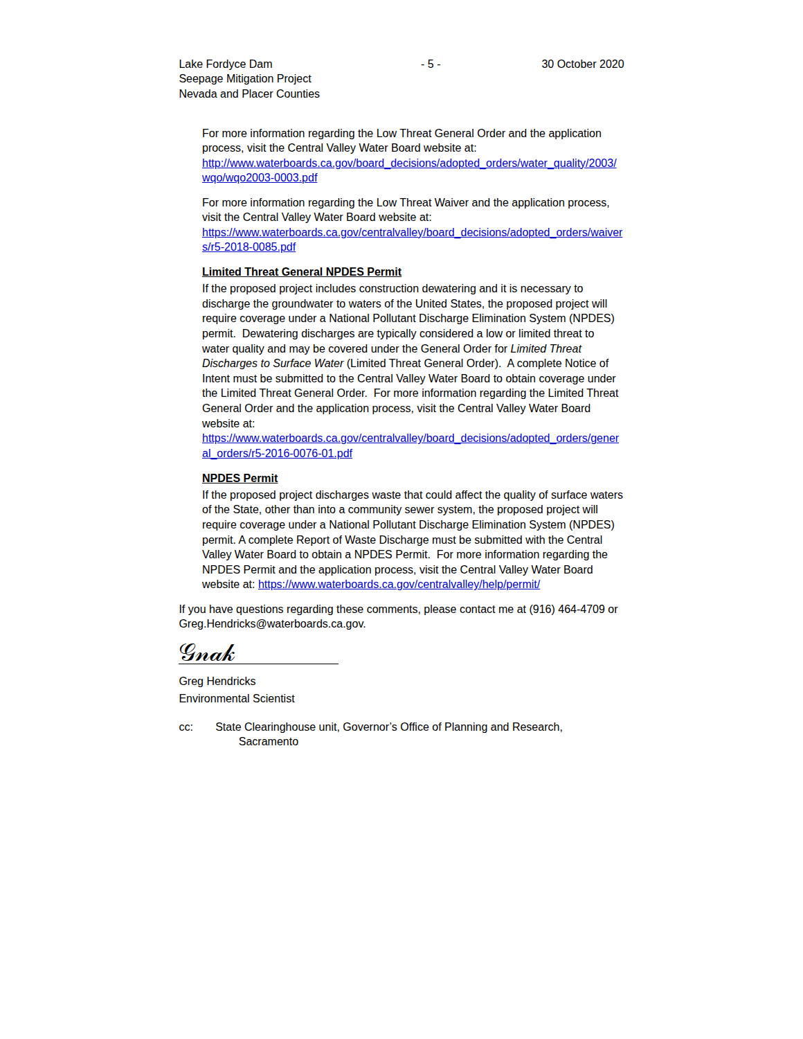Lake Fordyce Dam Seepage Mitigation Project Nevada and Placer Counties
- 5 -
30 October 2020
For more information regarding the Low Threat General Order and the application process, visit the Central Valley Water Board website at:
http://www.waterboards.ca.gov/board_decisions/adopted_orders/water_quality/2003/wqo/wqo2003-0003.pdf
For more information regarding the Low Threat Waiver and the application process, visit the Central Valley Water Board website at:
https://www.waterboards.ca.gov/centralvalley/board_decisions/adopted_orders/waivers/r5-2018-0085.pdf
Limited Threat General NPDES Permit
If the proposed project includes construction dewatering and it is necessary to discharge the groundwater to waters of the United States, the proposed project will require coverage under a National Pollutant Discharge Elimination System (NPDES) permit. Dewatering discharges are typically considered a low or limited threat to water quality and may be covered under the General Order for Limited Threat Discharges to Surface Water (Limited Threat General Order). A complete Notice of Intent must be submitted to the Central Valley Water Board to obtain coverage under the Limited Threat General Order. For more information regarding the Limited Threat General Order and the application process, visit the Central Valley Water Board website at:
https://www.waterboards.ca.gov/centralvalley/board_decisions/adopted_orders/general_orders/r5-2016-0076-01.pdf
NPDES Permit
If the proposed project discharges waste that could affect the quality of surface waters of the State, other than into a community sewer system, the proposed project will require coverage under a National Pollutant Discharge Elimination System (NPDES) permit. A complete Report of Waste Discharge must be submitted with the Central Valley Water Board to obtain a NPDES Permit. For more information regarding the NPDES Permit and the application process, visit the Central Valley Water Board website at: https://www.waterboards.ca.gov/centralvalley/help/permit/
If you have questions regarding these comments, please contact me at (916) 464-4709 or Greg.Hendricks@waterboards.ca.gov.
𝒢𝓃𝒶𝓀
Greg Hendricks
Environmental Scientist
cc:
State Clearinghouse unit, Governor’s Office of Planning and Research,
Sacramento